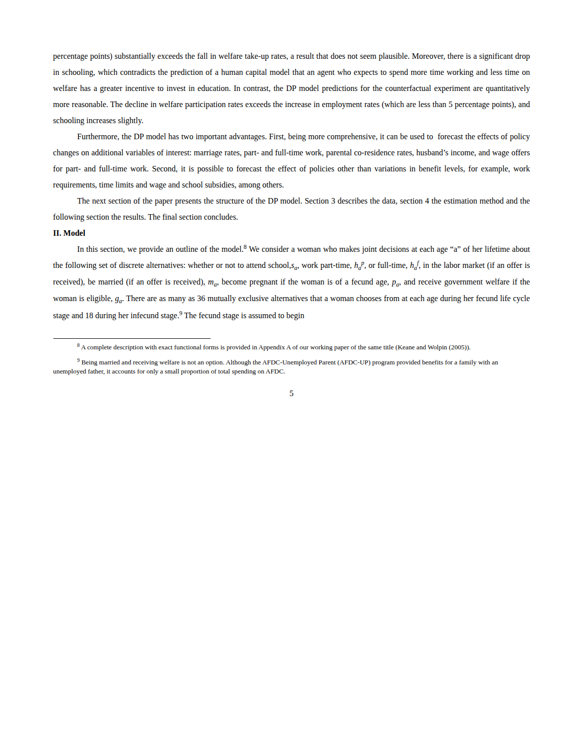percentage points) substantially exceeds the fall in welfare take-up rates, a result that does not seem plausible. Moreover, there is a significant drop in schooling, which contradicts the prediction of a human capital model that an agent who expects to spend more time working and less time on welfare has a greater incentive to invest in education. In contrast, the DP model predictions for the counterfactual experiment are quantitatively more reasonable. The decline in welfare participation rates exceeds the increase in employment rates (which are less than 5 percentage points), and schooling increases slightly.
Furthermore, the DP model has two important advantages. First, being more comprehensive, it can be used to forecast the effects of policy changes on additional variables of interest: marriage rates, part- and full-time work, parental co-residence rates, husband’s income, and wage offers for part- and full-time work. Second, it is possible to forecast the effect of policies other than variations in benefit levels, for example, work requirements, time limits and wage and school subsidies, among others.
The next section of the paper presents the structure of the DP model. Section 3 describes the data, section 4 the estimation method and the following section the results. The final section concludes.
II. Model
In this section, we provide an outline of the model.8 We consider a woman who makes joint decisions at each age “a” of her lifetime about the following set of discrete alternatives: whether or not to attend school,sa, work part-time, hap, or full-time, haf, in the labor market (if an offer is received), be married (if an offer is received), ma, become pregnant if the woman is of a fecund age, pa, and receive government welfare if the woman is eligible, ga. There are as many as 36 mutually exclusive alternatives that a woman chooses from at each age during her fecund life cycle stage and 18 during her infecund stage.9 The fecund stage is assumed to begin
8 A complete description with exact functional forms is provided in Appendix A of our working paper of the same title (Keane and Wolpin (2005)).
9 Being married and receiving welfare is not an option. Although the AFDC-Unemployed Parent (AFDC-UP) program provided benefits for a family with an unemployed father, it accounts for only a small proportion of total spending on AFDC.
5